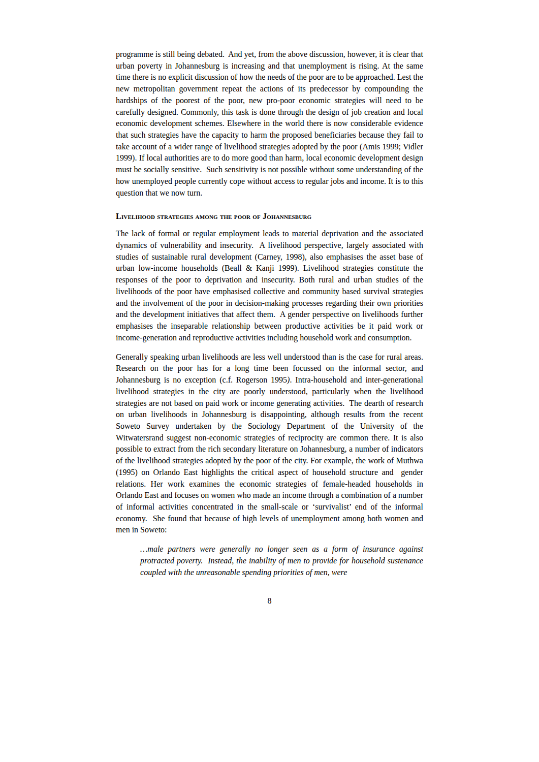programme is still being debated. And yet, from the above discussion, however, it is clear that urban poverty in Johannesburg is increasing and that unemployment is rising. At the same time there is no explicit discussion of how the needs of the poor are to be approached. Lest the new metropolitan government repeat the actions of its predecessor by compounding the hardships of the poorest of the poor, new pro-poor economic strategies will need to be carefully designed. Commonly, this task is done through the design of job creation and local economic development schemes. Elsewhere in the world there is now considerable evidence that such strategies have the capacity to harm the proposed beneficiaries because they fail to take account of a wider range of livelihood strategies adopted by the poor (Amis 1999; Vidler 1999). If local authorities are to do more good than harm, local economic development design must be socially sensitive. Such sensitivity is not possible without some understanding of the how unemployed people currently cope without access to regular jobs and income. It is to this question that we now turn.
Livelihood strategies among the poor of Johannesburg
The lack of formal or regular employment leads to material deprivation and the associated dynamics of vulnerability and insecurity. A livelihood perspective, largely associated with studies of sustainable rural development (Carney, 1998), also emphasises the asset base of urban low-income households (Beall & Kanji 1999). Livelihood strategies constitute the responses of the poor to deprivation and insecurity. Both rural and urban studies of the livelihoods of the poor have emphasised collective and community based survival strategies and the involvement of the poor in decision-making processes regarding their own priorities and the development initiatives that affect them. A gender perspective on livelihoods further emphasises the inseparable relationship between productive activities be it paid work or income-generation and reproductive activities including household work and consumption.
Generally speaking urban livelihoods are less well understood than is the case for rural areas. Research on the poor has for a long time been focussed on the informal sector, and Johannesburg is no exception (c.f. Rogerson 1995). Intra-household and inter-generational livelihood strategies in the city are poorly understood, particularly when the livelihood strategies are not based on paid work or income generating activities. The dearth of research on urban livelihoods in Johannesburg is disappointing, although results from the recent Soweto Survey undertaken by the Sociology Department of the University of the Witwatersrand suggest non-economic strategies of reciprocity are common there. It is also possible to extract from the rich secondary literature on Johannesburg, a number of indicators of the livelihood strategies adopted by the poor of the city. For example, the work of Muthwa (1995) on Orlando East highlights the critical aspect of household structure and gender relations. Her work examines the economic strategies of female-headed households in Orlando East and focuses on women who made an income through a combination of a number of informal activities concentrated in the small-scale or ‘survivalist’ end of the informal economy. She found that because of high levels of unemployment among both women and men in Soweto:
…male partners were generally no longer seen as a form of insurance against protracted poverty. Instead, the inability of men to provide for household sustenance coupled with the unreasonable spending priorities of men, were
8